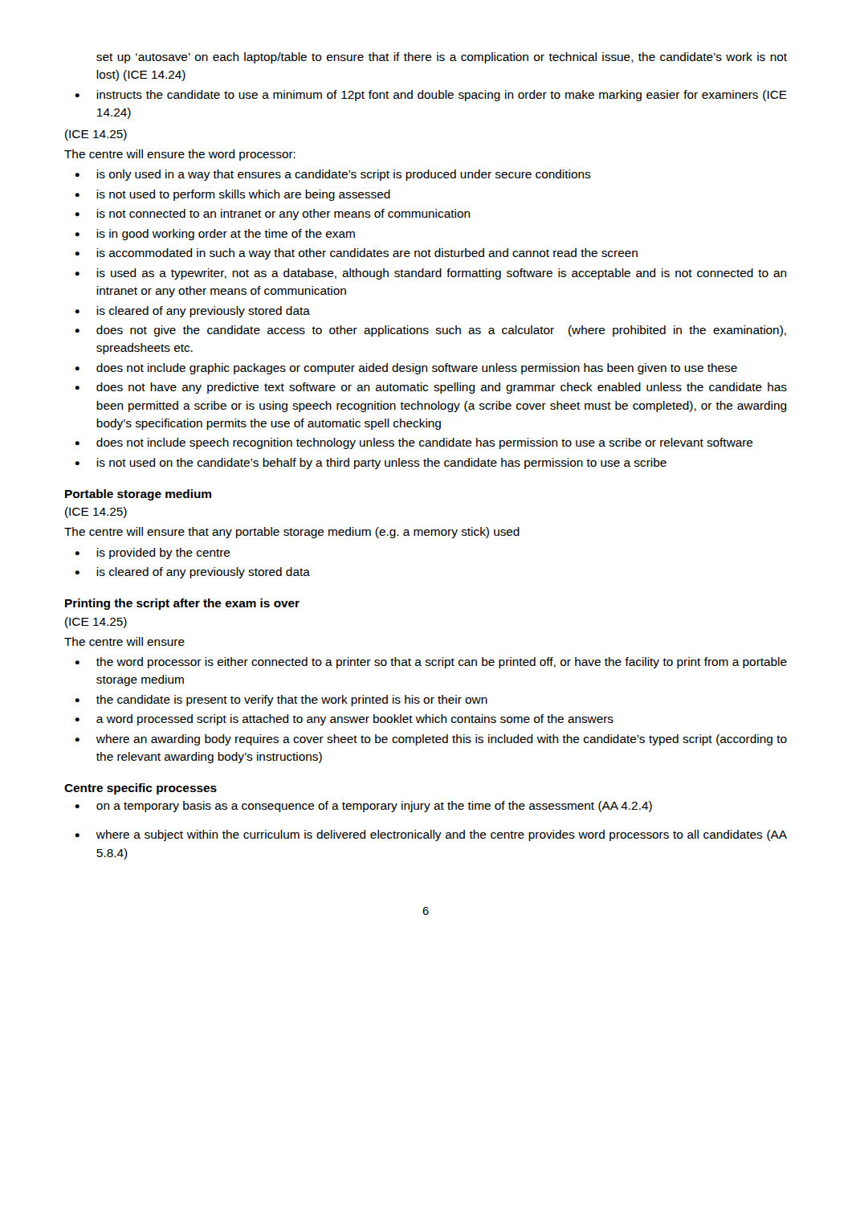set up ‘autosave’ on each laptop/table to ensure that if there is a complication or technical issue, the candidate’s work is not lost) (ICE 14.24)
instructs the candidate to use a minimum of 12pt font and double spacing in order to make marking easier for examiners (ICE 14.24)
(ICE 14.25)
The centre will ensure the word processor:
is only used in a way that ensures a candidate’s script is produced under secure conditions
is not used to perform skills which are being assessed
is not connected to an intranet or any other means of communication
is in good working order at the time of the exam
is accommodated in such a way that other candidates are not disturbed and cannot read the screen
is used as a typewriter, not as a database, although standard formatting software is acceptable and is not connected to an intranet or any other means of communication
is cleared of any previously stored data
does not give the candidate access to other applications such as a calculator (where prohibited in the examination), spreadsheets etc.
does not include graphic packages or computer aided design software unless permission has been given to use these
does not have any predictive text software or an automatic spelling and grammar check enabled unless the candidate has been permitted a scribe or is using speech recognition technology (a scribe cover sheet must be completed), or the awarding body’s specification permits the use of automatic spell checking
does not include speech recognition technology unless the candidate has permission to use a scribe or relevant software
is not used on the candidate’s behalf by a third party unless the candidate has permission to use a scribe
Portable storage medium
(ICE 14.25)
The centre will ensure that any portable storage medium (e.g. a memory stick) used
is provided by the centre
is cleared of any previously stored data
Printing the script after the exam is over
(ICE 14.25)
The centre will ensure
the word processor is either connected to a printer so that a script can be printed off, or have the facility to print from a portable storage medium
the candidate is present to verify that the work printed is his or their own
a word processed script is attached to any answer booklet which contains some of the answers
where an awarding body requires a cover sheet to be completed this is included with the candidate’s typed script (according to the relevant awarding body’s instructions)
Centre specific processes
on a temporary basis as a consequence of a temporary injury at the time of the assessment (AA 4.2.4)
where a subject within the curriculum is delivered electronically and the centre provides word processors to all candidates (AA 5.8.4)
6